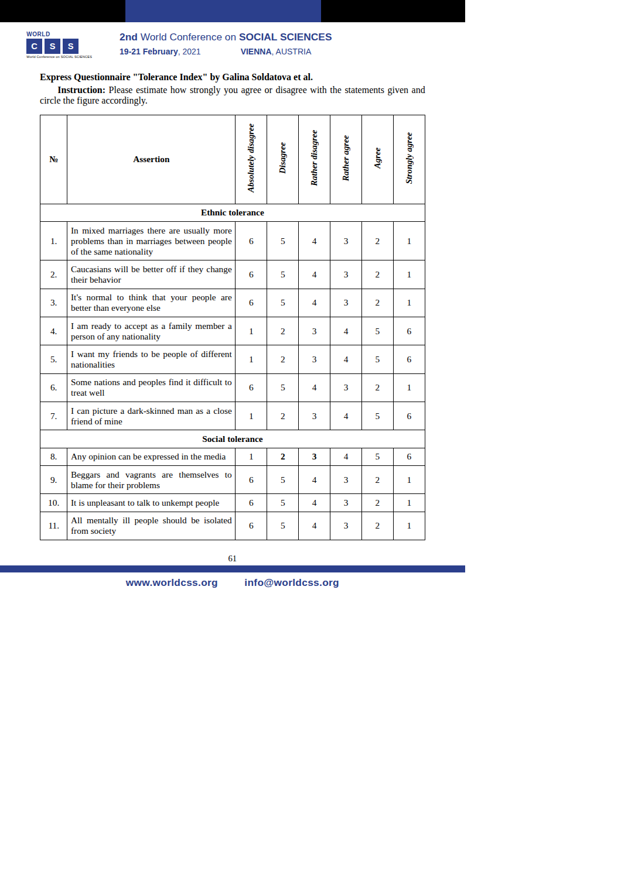WORLD
CSS
World Conference on SOCIAL SCIENCES
2nd World Conference on SOCIAL SCIENCES
19-21 February, 2021 VIENNA, AUSTRIA
Express Questionnaire "Tolerance Index" by Galina Soldatova et al.
Instruction: Please estimate how strongly you agree or disagree with the statements given and circle the figure accordingly.
| № | Assertion | Absolutely disagree | Disagree | Rather disagree | Rather agree | Agree | Strongly agree |
| --- | --- | --- | --- | --- | --- | --- | --- |
| Ethnic tolerance |
| 1. | In mixed marriages there are usually more problems than in marriages between people of the same nationality | 6 | 5 | 4 | 3 | 2 | 1 |
| 2. | Caucasians will be better off if they change their behavior | 6 | 5 | 4 | 3 | 2 | 1 |
| 3. | It's normal to think that your people are better than everyone else | 6 | 5 | 4 | 3 | 2 | 1 |
| 4. | I am ready to accept as a family member a person of any nationality | 1 | 2 | 3 | 4 | 5 | 6 |
| 5. | I want my friends to be people of different nationalities | 1 | 2 | 3 | 4 | 5 | 6 |
| 6. | Some nations and peoples find it difficult to treat well | 6 | 5 | 4 | 3 | 2 | 1 |
| 7. | I can picture a dark-skinned man as a close friend of mine | 1 | 2 | 3 | 4 | 5 | 6 |
| Social tolerance |
| 8. | Any opinion can be expressed in the media | 1 | 2 | 3 | 4 | 5 | 6 |
| 9. | Beggars and vagrants are themselves to blame for their problems | 6 | 5 | 4 | 3 | 2 | 1 |
| 10. | It is unpleasant to talk to unkempt people | 6 | 5 | 4 | 3 | 2 | 1 |
| 11. | All mentally ill people should be isolated from society | 6 | 5 | 4 | 3 | 2 | 1 |
61
www.worldcss.org info@worldcss.org